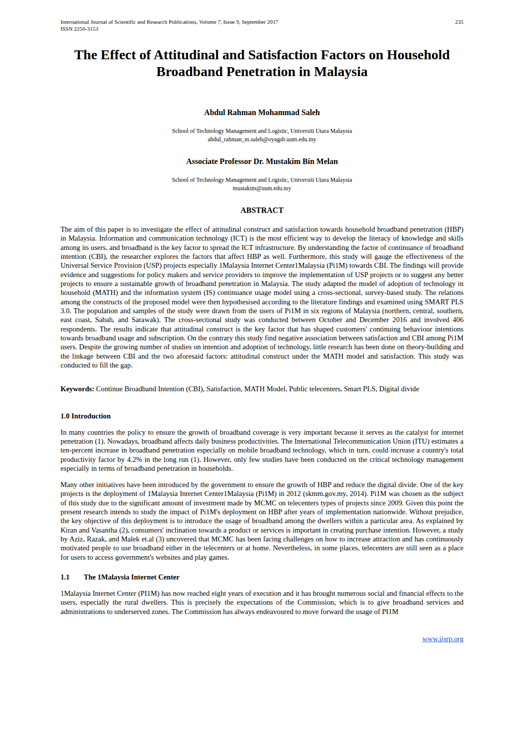International Journal of Scientific and Research Publications, Volume 7, Issue 9, September 2017
ISSN 2250-3153
235
The Effect of Attitudinal and Satisfaction Factors on Household Broadband Penetration in Malaysia
Abdul Rahman Mohammad Saleh
School of Technology Management and Logistic, Universiti Utara Malaysia
abdul_rahman_m.saleh@oyagsb.uum.edu.my
Associate Professor Dr. Mustakim Bin Melan
School of Technology Management and Logistic, Universiti Utara Malaysia
mustakim@uum.edu.my
ABSTRACT
The aim of this paper is to investigate the effect of attitudinal construct and satisfaction towards household broadband penetration (HBP) in Malaysia. Information and communication technology (ICT) is the most efficient way to develop the literacy of knowledge and skills among its users, and broadband is the key factor to spread the ICT infrastructure. By understanding the factor of continuance of broadband intention (CBI), the researcher explores the factors that affect HBP as well. Furthermore, this study will gauge the effectiveness of the Universal Service Provision (USP) projects especially 1Malaysia Internet Center1Malaysia (Pi1M) towards CBI. The findings will provide evidence and suggestions for policy makers and service providers to improve the implementation of USP projects or to suggest any better projects to ensure a sustainable growth of broadband penetration in Malaysia. The study adapted the model of adoption of technology in household (MATH) and the information system (IS) continuance usage model using a cross-sectional, survey-based study. The relations among the constructs of the proposed model were then hypothesised according to the literature findings and examined using SMART PLS 3.0. The population and samples of the study were drawn from the users of Pi1M in six regions of Malaysia (northern, central, southern, east coast, Sabah, and Sarawak). The cross-sectional study was conducted between October and December 2016 and involved 406 respondents. The results indicate that attitudinal construct is the key factor that has shaped customers' continuing behaviour intentions towards broadband usage and subscription. On the contrary this study find negative association between satisfaction and CBI among Pi1M users. Despite the growing number of studies on intention and adoption of technology, little research has been done on theory-building and the linkage between CBI and the two aforesaid factors: attitudinal construct under the MATH model and satisfaction. This study was conducted to fill the gap.
Keywords: Continue Broadband Intention (CBI), Satisfaction, MATH Model, Public telecenters, Smart PLS, Digital divide
1.0 Introduction
In many countries the policy to ensure the growth of broadband coverage is very important because it serves as the catalyst for internet penetration (1). Nowadays, broadband affects daily business productivities. The International Telecommunication Union (ITU) estimates a ten-percent increase in broadband penetration especially on mobile broadband technology, which in turn, could increase a country's total productivity factor by 4.2% in the long run (1). However, only few studies have been conducted on the critical technology management especially in terms of broadband penetration in households.
Many other initiatives have been introduced by the government to ensure the growth of HBP and reduce the digital divide. One of the key projects is the deployment of 1Malaysia Internet Center1Malaysia (Pi1M) in 2012 (skmm.gov.my, 2014). Pi1M was chosen as the subject of this study due to the significant amount of investment made by MCMC on telecenters types of projects since 2009. Given this point the present research intends to study the impact of Pi1M's deployment on HBP after years of implementation nationwide. Without prejudice, the key objective of this deployment is to introduce the usage of broadband among the dwellers within a particular area. As explained by Kiran and Vasantha (2), consumers' inclination towards a product or services is important in creating purchase intention. However, a study by Aziz, Razak, and Malek et.al (3) uncovered that MCMC has been facing challenges on how to increase attraction and has continuously motivated people to use broadband either in the telecenters or at home. Nevertheless, in some places, telecenters are still seen as a place for users to access government's websites and play games.
1.1 The 1Malaysia Internet Center
1Malaysia Internet Center (PI1M) has now reached eight years of execution and it has brought numerous social and financial effects to the users, especially the rural dwellers. This is precisely the expectations of the Commission, which is to give broadband services and administrations to underserved zones. The Commission has always endeavoured to move forward the usage of PI1M
www.ijsrp.org